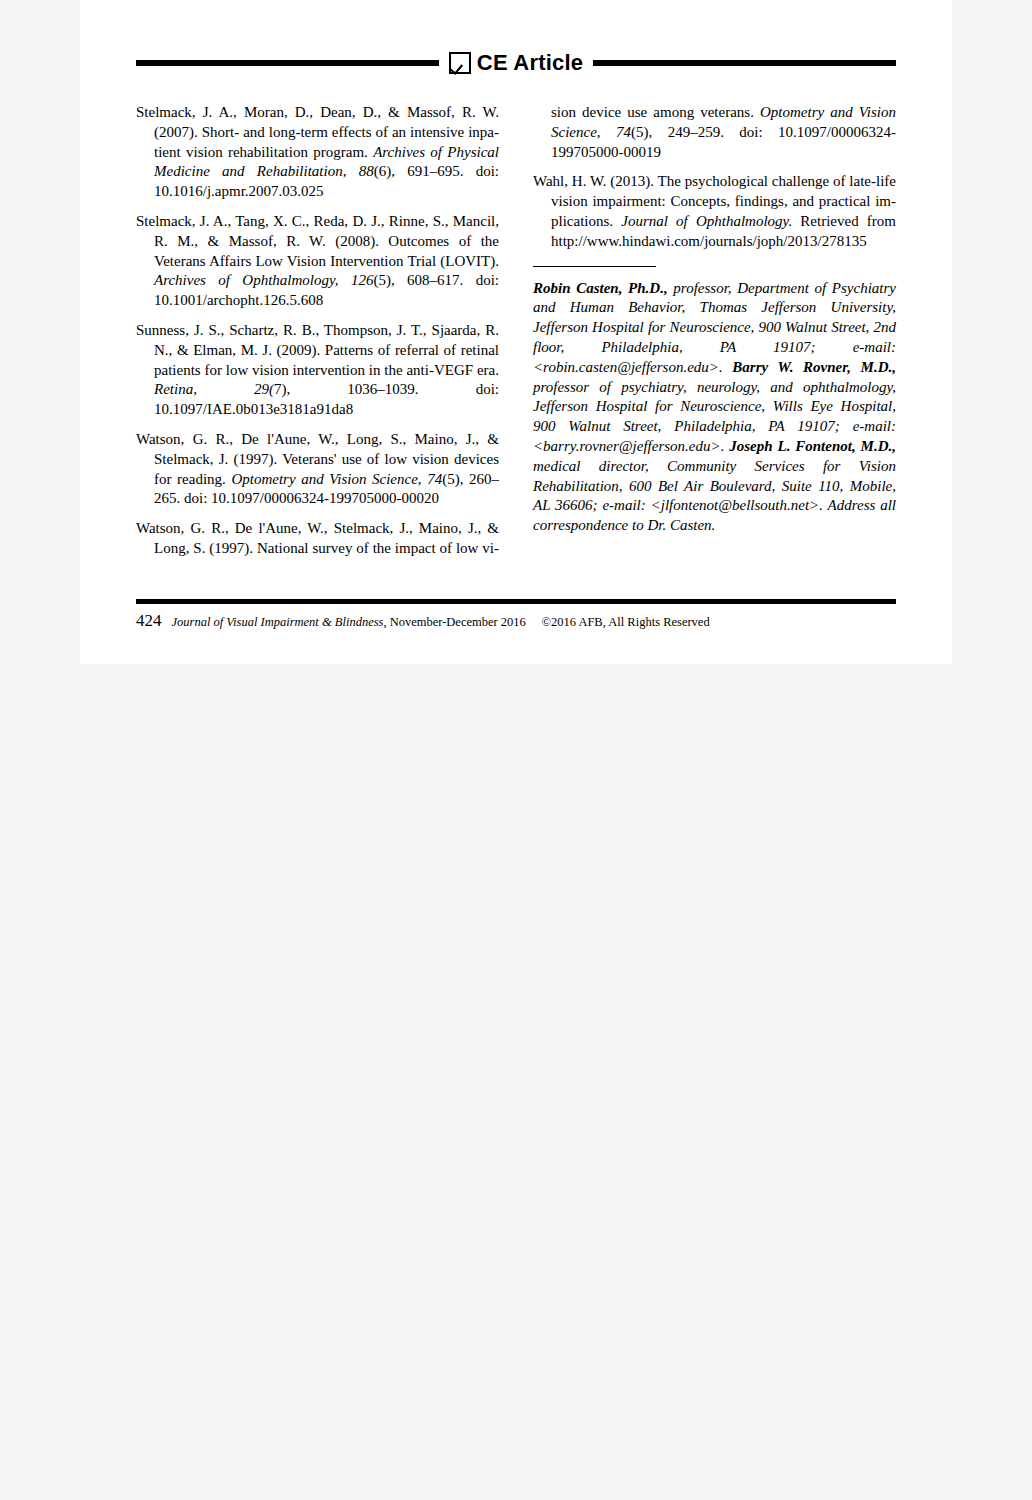CE Article
Stelmack, J. A., Moran, D., Dean, D., & Massof, R. W. (2007). Short- and long-term effects of an intensive inpatient vision rehabilitation program. Archives of Physical Medicine and Rehabilitation, 88(6), 691–695. doi: 10.1016/j.apmr.2007.03.025
Stelmack, J. A., Tang, X. C., Reda, D. J., Rinne, S., Mancil, R. M., & Massof, R. W. (2008). Outcomes of the Veterans Affairs Low Vision Intervention Trial (LOVIT). Archives of Ophthalmology, 126(5), 608–617. doi: 10.1001/archopht.126.5.608
Sunness, J. S., Schartz, R. B., Thompson, J. T., Sjaarda, R. N., & Elman, M. J. (2009). Patterns of referral of retinal patients for low vision intervention in the anti-VEGF era. Retina, 29(7), 1036–1039. doi: 10.1097/IAE.0b013e3181a91da8
Watson, G. R., De l'Aune, W., Long, S., Maino, J., & Stelmack, J. (1997). Veterans' use of low vision devices for reading. Optometry and Vision Science, 74(5), 260–265. doi: 10.1097/00006324-199705000-00020
Watson, G. R., De l'Aune, W., Stelmack, J., Maino, J., & Long, S. (1997). National survey of the impact of low vision device use among veterans. Optometry and Vision Science, 74(5), 249–259. doi: 10.1097/00006324-199705000-00019
Wahl, H. W. (2013). The psychological challenge of late-life vision impairment: Concepts, findings, and practical implications. Journal of Ophthalmology. Retrieved from http://www.hindawi.com/journals/joph/2013/278135
Robin Casten, Ph.D., professor, Department of Psychiatry and Human Behavior, Thomas Jefferson University, Jefferson Hospital for Neuroscience, 900 Walnut Street, 2nd floor, Philadelphia, PA 19107; e-mail: <robin.casten@jefferson.edu>. Barry W. Rovner, M.D., professor of psychiatry, neurology, and ophthalmology, Jefferson Hospital for Neuroscience, Wills Eye Hospital, 900 Walnut Street, Philadelphia, PA 19107; e-mail: <barry.rovner@jefferson.edu>. Joseph L. Fontenot, M.D., medical director, Community Services for Vision Rehabilitation, 600 Bel Air Boulevard, Suite 110, Mobile, AL 36606; e-mail: <jlfontenot@bellsouth.net>. Address all correspondence to Dr. Casten.
424 Journal of Visual Impairment & Blindness, November-December 2016 ©2016 AFB, All Rights Reserved